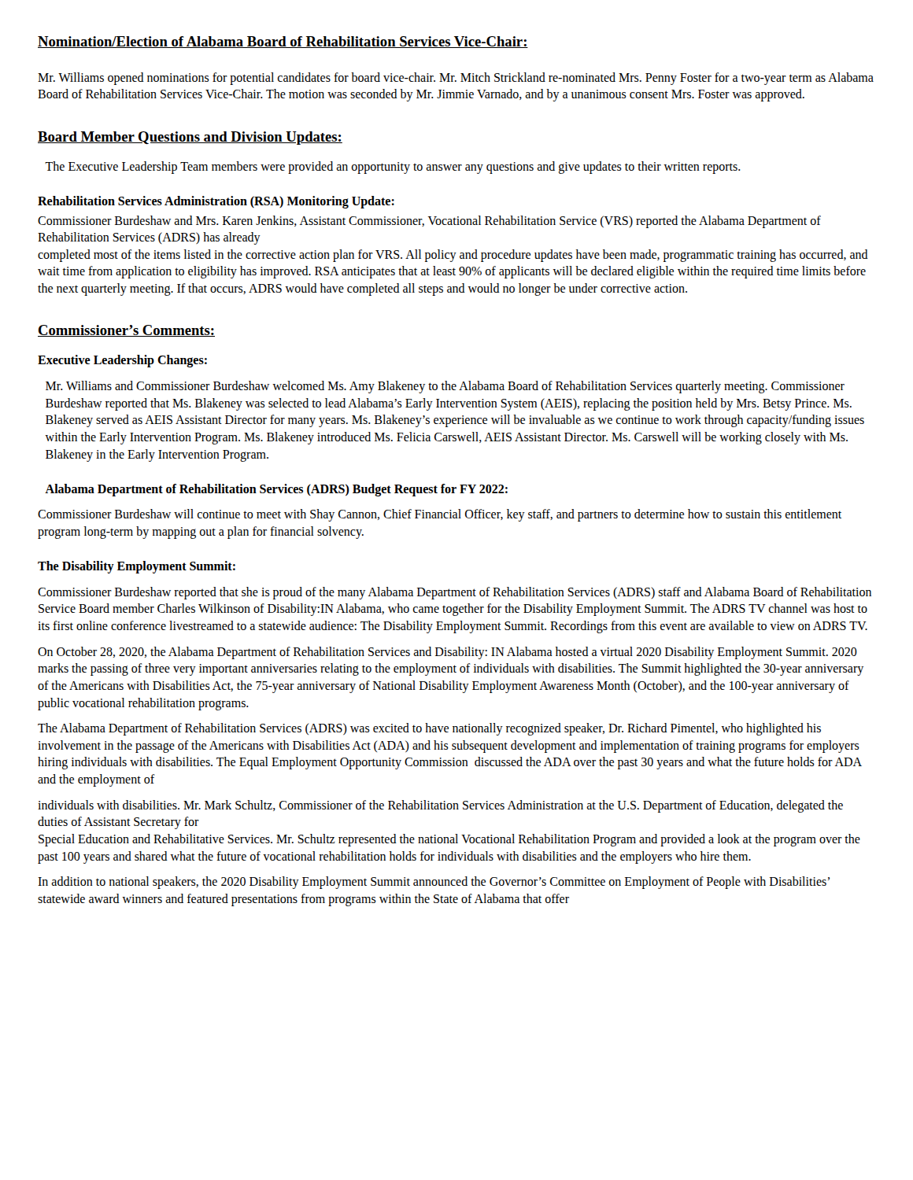Nomination/Election of Alabama Board of Rehabilitation Services Vice-Chair:
Mr. Williams opened nominations for potential candidates for board vice-chair. Mr. Mitch Strickland re-nominated Mrs. Penny Foster for a two-year term as Alabama Board of Rehabilitation Services Vice-Chair. The motion was seconded by Mr. Jimmie Varnado, and by a unanimous consent Mrs. Foster was approved.
Board Member Questions and Division Updates:
The Executive Leadership Team members were provided an opportunity to answer any questions and give updates to their written reports.
Rehabilitation Services Administration (RSA) Monitoring Update:
Commissioner Burdeshaw and Mrs. Karen Jenkins, Assistant Commissioner, Vocational Rehabilitation Service (VRS) reported the Alabama Department of Rehabilitation Services (ADRS) has already
completed most of the items listed in the corrective action plan for VRS. All policy and procedure updates have been made, programmatic training has occurred, and wait time from application to eligibility has improved. RSA anticipates that at least 90% of applicants will be declared eligible within the required time limits before the next quarterly meeting. If that occurs, ADRS would have completed all steps and would no longer be under corrective action.
Commissioner’s Comments:
Executive Leadership Changes:
Mr. Williams and Commissioner Burdeshaw welcomed Ms. Amy Blakeney to the Alabama Board of Rehabilitation Services quarterly meeting. Commissioner Burdeshaw reported that Ms. Blakeney was selected to lead Alabama’s Early Intervention System (AEIS), replacing the position held by Mrs. Betsy Prince. Ms. Blakeney served as AEIS Assistant Director for many years. Ms. Blakeney’s experience will be invaluable as we continue to work through capacity/funding issues within the Early Intervention Program. Ms. Blakeney introduced Ms. Felicia Carswell, AEIS Assistant Director. Ms. Carswell will be working closely with Ms. Blakeney in the Early Intervention Program.
Alabama Department of Rehabilitation Services (ADRS) Budget Request for FY 2022:
Commissioner Burdeshaw will continue to meet with Shay Cannon, Chief Financial Officer, key staff, and partners to determine how to sustain this entitlement program long-term by mapping out a plan for financial solvency.
The Disability Employment Summit:
Commissioner Burdeshaw reported that she is proud of the many Alabama Department of Rehabilitation Services (ADRS) staff and Alabama Board of Rehabilitation Service Board member Charles Wilkinson of Disability:IN Alabama, who came together for the Disability Employment Summit. The ADRS TV channel was host to its first online conference livestreamed to a statewide audience: The Disability Employment Summit. Recordings from this event are available to view on ADRS TV.
On October 28, 2020, the Alabama Department of Rehabilitation Services and Disability: IN Alabama hosted a virtual 2020 Disability Employment Summit. 2020 marks the passing of three very important anniversaries relating to the employment of individuals with disabilities. The Summit highlighted the 30-year anniversary of the Americans with Disabilities Act, the 75-year anniversary of National Disability Employment Awareness Month (October), and the 100-year anniversary of public vocational rehabilitation programs.
The Alabama Department of Rehabilitation Services (ADRS) was excited to have nationally recognized speaker, Dr. Richard Pimentel, who highlighted his involvement in the passage of the Americans with Disabilities Act (ADA) and his subsequent development and implementation of training programs for employers hiring individuals with disabilities. The Equal Employment Opportunity Commission discussed the ADA over the past 30 years and what the future holds for ADA and the employment of
individuals with disabilities. Mr. Mark Schultz, Commissioner of the Rehabilitation Services Administration at the U.S. Department of Education, delegated the duties of Assistant Secretary for
Special Education and Rehabilitative Services. Mr. Schultz represented the national Vocational Rehabilitation Program and provided a look at the program over the past 100 years and shared what the future of vocational rehabilitation holds for individuals with disabilities and the employers who hire them.
In addition to national speakers, the 2020 Disability Employment Summit announced the Governor’s Committee on Employment of People with Disabilities’ statewide award winners and featured presentations from programs within the State of Alabama that offer